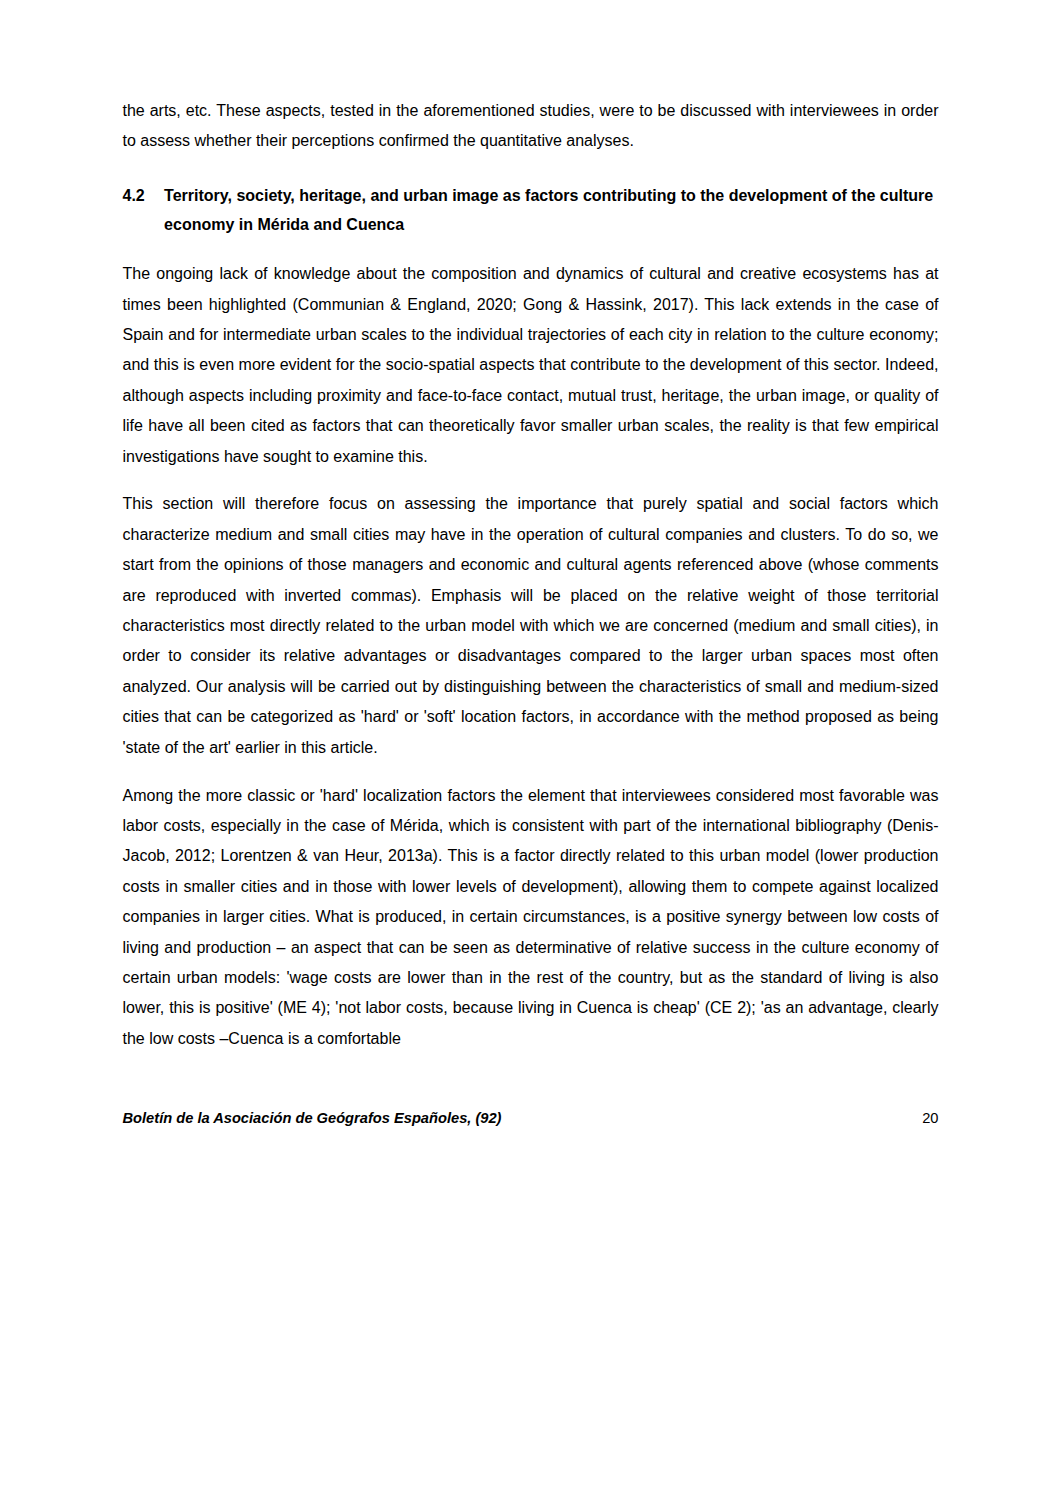the arts, etc. These aspects, tested in the aforementioned studies, were to be discussed with interviewees in order to assess whether their perceptions confirmed the quantitative analyses.
4.2 Territory, society, heritage, and urban image as factors contributing to the development of the culture economy in Mérida and Cuenca
The ongoing lack of knowledge about the composition and dynamics of cultural and creative ecosystems has at times been highlighted (Communian & England, 2020; Gong & Hassink, 2017). This lack extends in the case of Spain and for intermediate urban scales to the individual trajectories of each city in relation to the culture economy; and this is even more evident for the socio-spatial aspects that contribute to the development of this sector. Indeed, although aspects including proximity and face-to-face contact, mutual trust, heritage, the urban image, or quality of life have all been cited as factors that can theoretically favor smaller urban scales, the reality is that few empirical investigations have sought to examine this.
This section will therefore focus on assessing the importance that purely spatial and social factors which characterize medium and small cities may have in the operation of cultural companies and clusters. To do so, we start from the opinions of those managers and economic and cultural agents referenced above (whose comments are reproduced with inverted commas). Emphasis will be placed on the relative weight of those territorial characteristics most directly related to the urban model with which we are concerned (medium and small cities), in order to consider its relative advantages or disadvantages compared to the larger urban spaces most often analyzed. Our analysis will be carried out by distinguishing between the characteristics of small and medium-sized cities that can be categorized as 'hard' or 'soft' location factors, in accordance with the method proposed as being 'state of the art' earlier in this article.
Among the more classic or 'hard' localization factors the element that interviewees considered most favorable was labor costs, especially in the case of Mérida, which is consistent with part of the international bibliography (Denis-Jacob, 2012; Lorentzen & van Heur, 2013a). This is a factor directly related to this urban model (lower production costs in smaller cities and in those with lower levels of development), allowing them to compete against localized companies in larger cities. What is produced, in certain circumstances, is a positive synergy between low costs of living and production – an aspect that can be seen as determinative of relative success in the culture economy of certain urban models: 'wage costs are lower than in the rest of the country, but as the standard of living is also lower, this is positive' (ME 4); 'not labor costs, because living in Cuenca is cheap' (CE 2); 'as an advantage, clearly the low costs –Cuenca is a comfortable
Boletín de la Asociación de Geógrafos Españoles, (92) 20